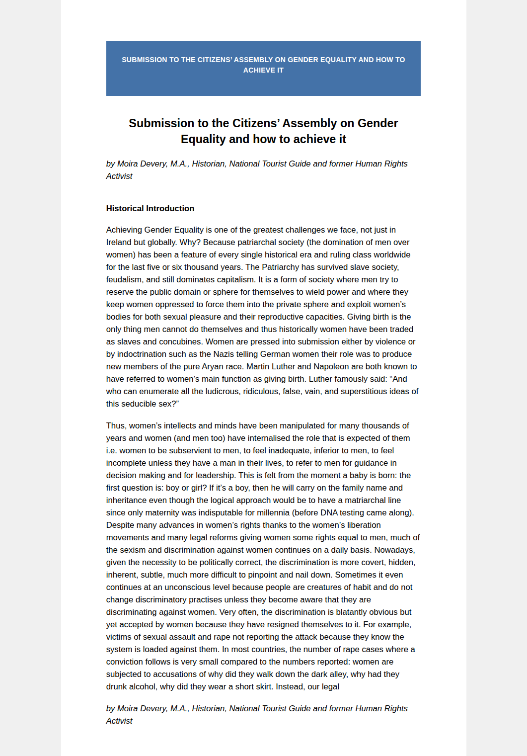SUBMISSION TO THE CITIZENS’ ASSEMBLY ON GENDER EQUALITY AND HOW TO ACHIEVE IT
Submission to the Citizens’ Assembly on Gender Equality and how to achieve it
by Moira Devery, M.A., Historian, National Tourist Guide and former Human Rights Activist
Historical Introduction
Achieving Gender Equality is one of the greatest challenges we face, not just in Ireland but globally. Why? Because patriarchal society (the domination of men over women) has been a feature of every single historical era and ruling class worldwide for the last five or six thousand years. The Patriarchy has survived slave society, feudalism, and still dominates capitalism. It is a form of society where men try to reserve the public domain or sphere for themselves to wield power and where they keep women oppressed to force them into the private sphere and exploit women’s bodies for both sexual pleasure and their reproductive capacities. Giving birth is the only thing men cannot do themselves and thus historically women have been traded as slaves and concubines. Women are pressed into submission either by violence or by indoctrination such as the Nazis telling German women their role was to produce new members of the pure Aryan race. Martin Luther and Napoleon are both known to have referred to women’s main function as giving birth. Luther famously said: “And who can enumerate all the ludicrous, ridiculous, false, vain, and superstitious ideas of this seducible sex?”
Thus, women’s intellects and minds have been manipulated for many thousands of years and women (and men too) have internalised the role that is expected of them i.e. women to be subservient to men, to feel inadequate, inferior to men, to feel incomplete unless they have a man in their lives, to refer to men for guidance in decision making and for leadership. This is felt from the moment a baby is born: the first question is: boy or girl? If it’s a boy, then he will carry on the family name and inheritance even though the logical approach would be to have a matriarchal line since only maternity was indisputable for millennia (before DNA testing came along). Despite many advances in women’s rights thanks to the women’s liberation movements and many legal reforms giving women some rights equal to men, much of the sexism and discrimination against women continues on a daily basis. Nowadays, given the necessity to be politically correct, the discrimination is more covert, hidden, inherent, subtle, much more difficult to pinpoint and nail down. Sometimes it even continues at an unconscious level because people are creatures of habit and do not change discriminatory practises unless they become aware that they are discriminating against women. Very often, the discrimination is blatantly obvious but yet accepted by women because they have resigned themselves to it. For example, victims of sexual assault and rape not reporting the attack because they know the system is loaded against them. In most countries, the number of rape cases where a conviction follows is very small compared to the numbers reported: women are subjected to accusations of why did they walk down the dark alley, why had they drunk alcohol, why did they wear a short skirt. Instead, our legal
by Moira Devery, M.A., Historian, National Tourist Guide and former Human Rights Activist